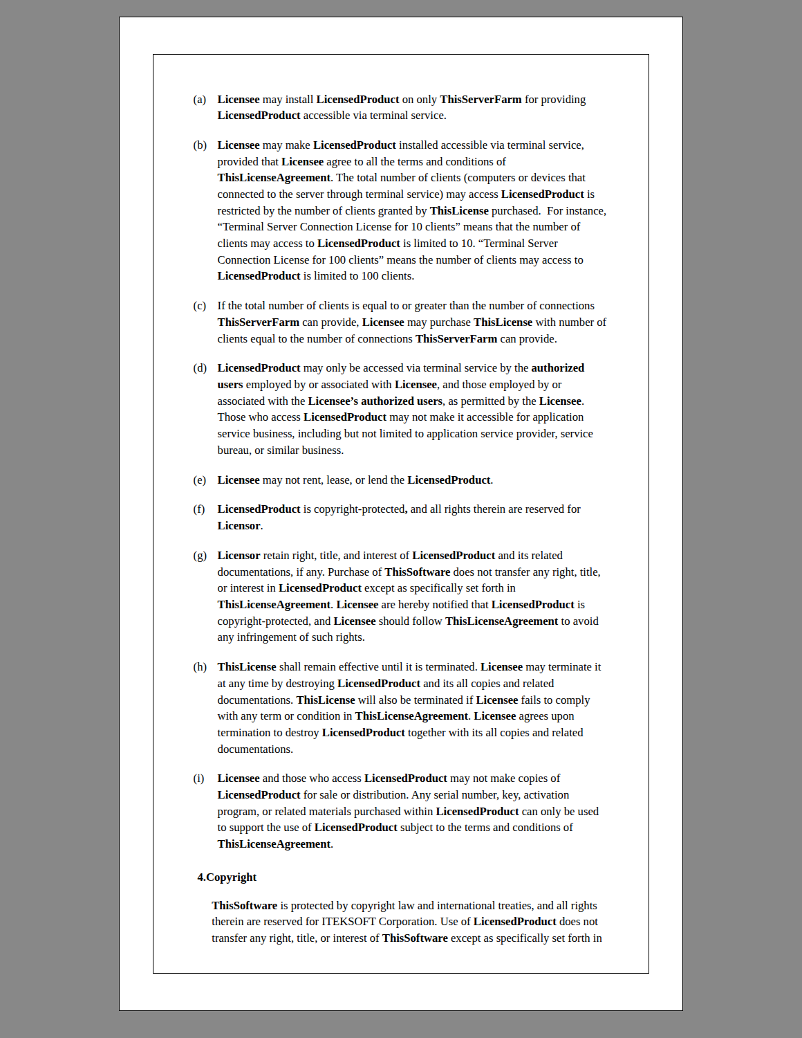(a) Licensee may install LicensedProduct on only ThisServerFarm for providing LicensedProduct accessible via terminal service.
(b) Licensee may make LicensedProduct installed accessible via terminal service, provided that Licensee agree to all the terms and conditions of ThisLicenseAgreement. The total number of clients (computers or devices that connected to the server through terminal service) may access LicensedProduct is restricted by the number of clients granted by ThisLicense purchased. For instance, “Terminal Server Connection License for 10 clients” means that the number of clients may access to LicensedProduct is limited to 10. “Terminal Server Connection License for 100 clients” means the number of clients may access to LicensedProduct is limited to 100 clients.
(c) If the total number of clients is equal to or greater than the number of connections ThisServerFarm can provide, Licensee may purchase ThisLicense with number of clients equal to the number of connections ThisServerFarm can provide.
(d) LicensedProduct may only be accessed via terminal service by the authorized users employed by or associated with Licensee, and those employed by or associated with the Licensee’s authorized users, as permitted by the Licensee. Those who access LicensedProduct may not make it accessible for application service business, including but not limited to application service provider, service bureau, or similar business.
(e) Licensee may not rent, lease, or lend the LicensedProduct.
(f) LicensedProduct is copyright-protected, and all rights therein are reserved for Licensor.
(g) Licensor retain right, title, and interest of LicensedProduct and its related documentations, if any. Purchase of ThisSoftware does not transfer any right, title, or interest in LicensedProduct except as specifically set forth in ThisLicenseAgreement. Licensee are hereby notified that LicensedProduct is copyright-protected, and Licensee should follow ThisLicenseAgreement to avoid any infringement of such rights.
(h) ThisLicense shall remain effective until it is terminated. Licensee may terminate it at any time by destroying LicensedProduct and its all copies and related documentations. ThisLicense will also be terminated if Licensee fails to comply with any term or condition in ThisLicenseAgreement. Licensee agrees upon termination to destroy LicensedProduct together with its all copies and related documentations.
(i) Licensee and those who access LicensedProduct may not make copies of LicensedProduct for sale or distribution. Any serial number, key, activation program, or related materials purchased within LicensedProduct can only be used to support the use of LicensedProduct subject to the terms and conditions of ThisLicenseAgreement.
4.Copyright
ThisSoftware is protected by copyright law and international treaties, and all rights therein are reserved for ITEKSOFT Corporation. Use of LicensedProduct does not transfer any right, title, or interest of ThisSoftware except as specifically set forth in